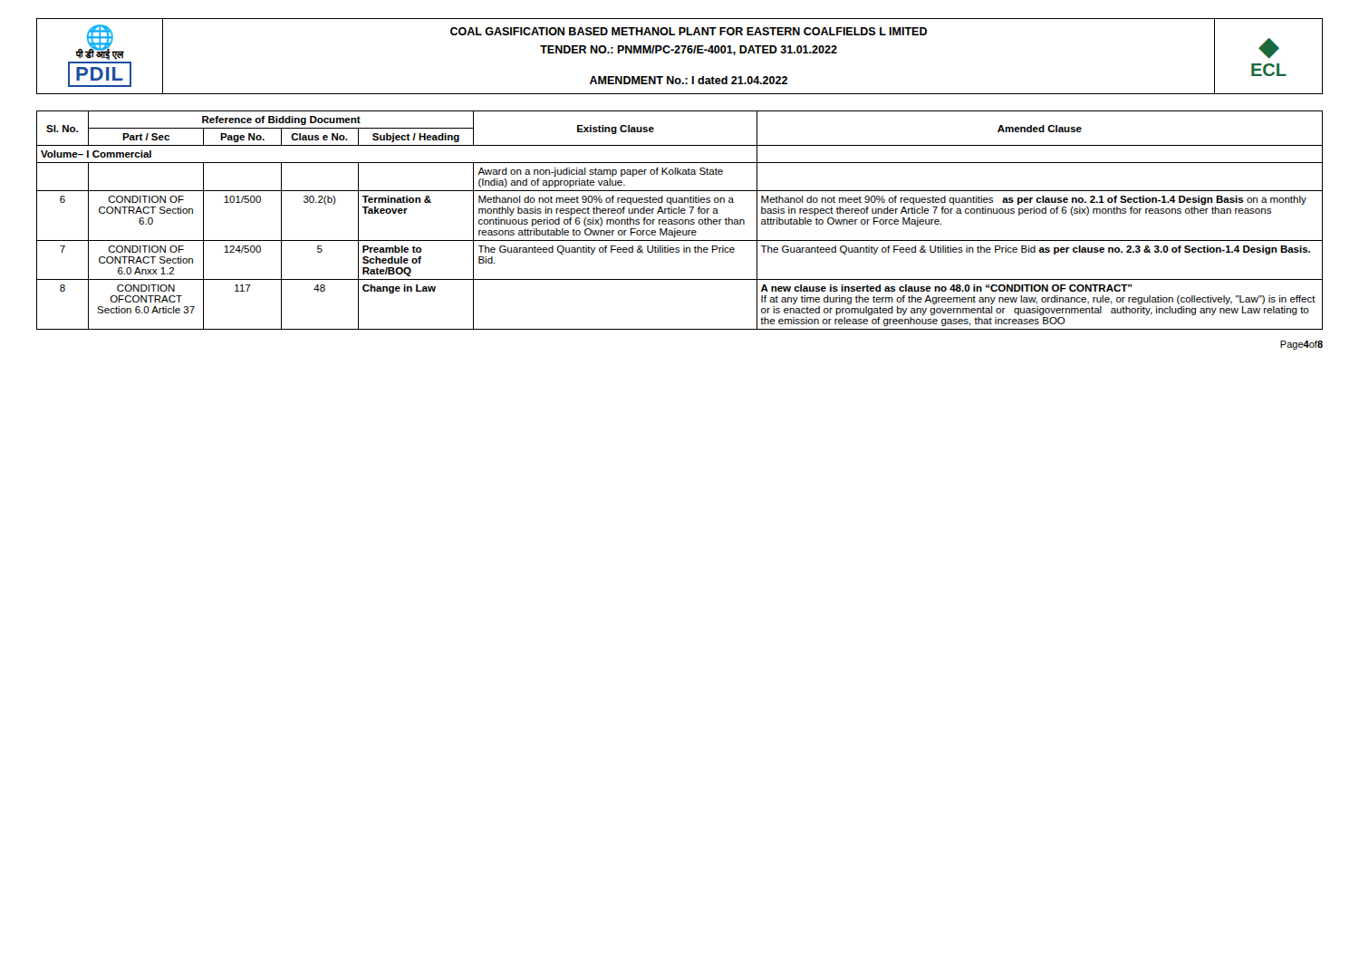| 🌐 पी डी आई एल PDIL | COAL GASIFICATION BASED METHANOL PLANT FOR EASTERN COALFIELDS L IMITED TENDER NO.: PNMM/PC-276/E-4001, DATED 31.01.2022 AMENDMENT No.: I dated 21.04.2022 | ◆ ECL |
| Sl. No. | Reference of Bidding Document | Existing Clause | Amended Clause |
| --- | --- | --- | --- |
| Part / Sec | Page No. | Claus e No. | Subject / Heading |
| Volume– I Commercial | |
| | | | | | Award on a non-judicial stamp paper of Kolkata State (India) and of appropriate value. | |
| 6 | CONDITION OF CONTRACT Section 6.0 | 101/500 | 30.2(b) | Termination & Takeover | Methanol do not meet 90% of requested quantities on a monthly basis in respect thereof under Article 7 for a continuous period of 6 (six) months for reasons other than reasons attributable to Owner or Force Majeure | Methanol do not meet 90% of requested quantities as per clause no. 2.1 of Section-1.4 Design Basis on a monthly basis in respect thereof under Article 7 for a continuous period of 6 (six) months for reasons other than reasons attributable to Owner or Force Majeure. |
| 7 | CONDITION OF CONTRACT Section 6.0 Anxx 1.2 | 124/500 | 5 | Preamble to Schedule of Rate/BOQ | The Guaranteed Quantity of Feed & Utilities in the Price Bid. | The Guaranteed Quantity of Feed & Utilities in the Price Bid as per clause no. 2.3 & 3.0 of Section-1.4 Design Basis. |
| 8 | CONDITION OFCONTRACT Section 6.0 Article 37 | 117 | 48 | Change in Law | | A new clause is inserted as clause no 48.0 in “CONDITION OF CONTRACT” If at any time during the term of the Agreement any new law, ordinance, rule, or regulation (collectively, "Law") is in effect or is enacted or promulgated by any governmental or quasigovernmental authority, including any new Law relating to the emission or release of greenhouse gases, that increases BOO |
Page4of8